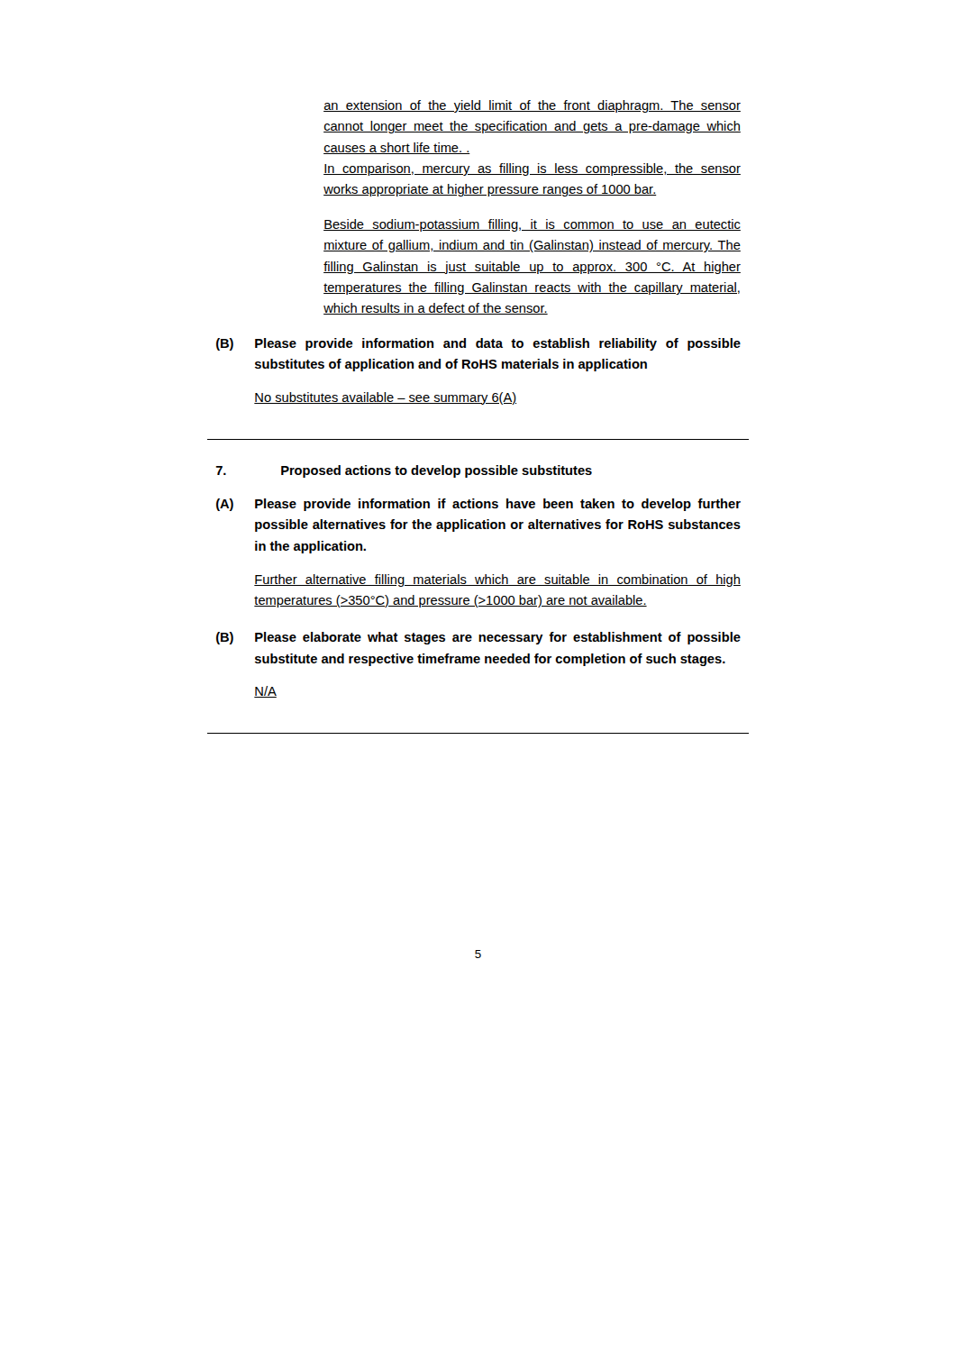an extension of the yield limit of the front diaphragm. The sensor cannot longer meet the specification and gets a pre-damage which causes a short life time. .
In comparison, mercury as filling is less compressible, the sensor works appropriate at higher pressure ranges of 1000 bar.
Beside sodium-potassium filling, it is common to use an eutectic mixture of gallium, indium and tin (Galinstan) instead of mercury. The filling Galinstan is just suitable up to approx. 300 °C. At higher temperatures the filling Galinstan reacts with the capillary material, which results in a defect of the sensor.
(B)
Please provide information and data to establish reliability of possible substitutes of application and of RoHS materials in application
No substitutes available – see summary 6(A)
7.
Proposed actions to develop possible substitutes
(A)
Please provide information if actions have been taken to develop further possible alternatives for the application or alternatives for RoHS substances in the application.
Further alternative filling materials which are suitable in combination of high temperatures (>350°C) and pressure (>1000 bar) are not available.
(B)
Please elaborate what stages are necessary for establishment of possible substitute and respective timeframe needed for completion of such stages.
N/A
5